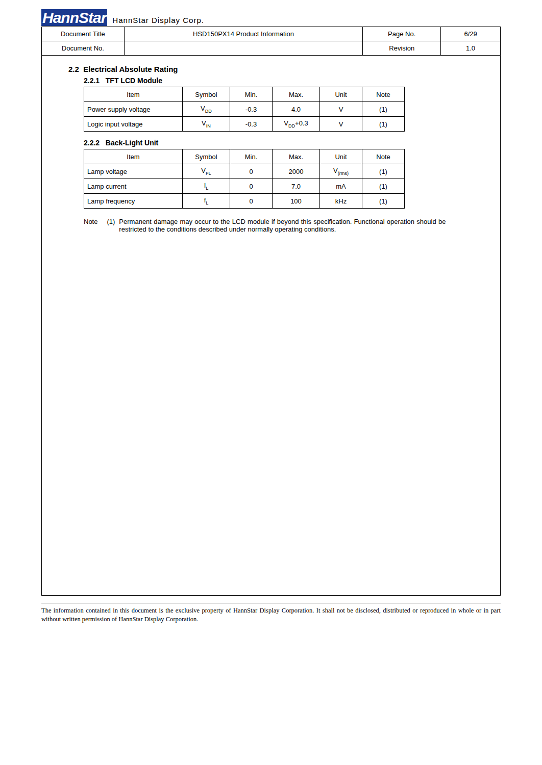HannStar
HannStar Display Corp.
| Document Title | HSD150PX14 Product Information | Page No. | 6/29 |
| Document No. | | Revision | 1.0 |
2.2 Electrical Absolute Rating
2.2.1 TFT LCD Module
| Item | Symbol | Min. | Max. | Unit | Note |
| --- | --- | --- | --- | --- | --- |
| Power supply voltage | V DD | -0.3 | 4.0 | V | (1) |
| Logic input voltage | V IN | -0.3 | V DD +0.3 | V | (1) |
2.2.2 Back-Light Unit
| Item | Symbol | Min. | Max. | Unit | Note |
| --- | --- | --- | --- | --- | --- |
| Lamp voltage | V FL | 0 | 2000 | V (rms) | (1) |
| Lamp current | I L | 0 | 7.0 | mA | (1) |
| Lamp frequency | f L | 0 | 100 | kHz | (1) |
Note
(1)
Permanent damage may occur to the LCD module if beyond this specification. Functional operation should be restricted to the conditions described under normally operating conditions.
The information contained in this document is the exclusive property of HannStar Display Corporation. It shall not be disclosed, distributed or reproduced in whole or in part without written permission of HannStar Display Corporation.